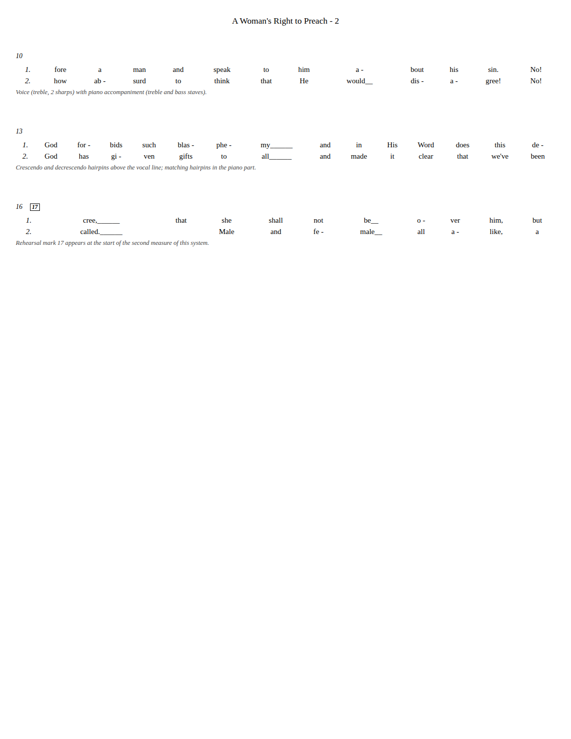A Woman's Right to Preach - 2
10
| 1. | fore | a | man | and | speak | to | him | a - | bout | his | sin. | No! |
| 2. | how | ab - | surd | to | think | that | He | would__ | dis - | a - | gree! | No! |
Voice (treble, 2 sharps) with piano accompaniment (treble and bass staves).
13
| 1. | God | for - | bids | such | blas - | phe - | my______ | and | in | His | Word | does | this | de - |
| 2. | God | has | gi - | ven | gifts | to | all______ | and | made | it | clear | that | we've | been |
Crescendo and decrescendo hairpins above the vocal line; matching hairpins in the piano part.
16 17
| 1. | cree,______ | that | she | shall | not | be__ | o - | ver | him, | but |
| 2. | called.______ | | Male | and | fe - | male__ | all | a - | like, | a |
Rehearsal mark 17 appears at the start of the second measure of this system.